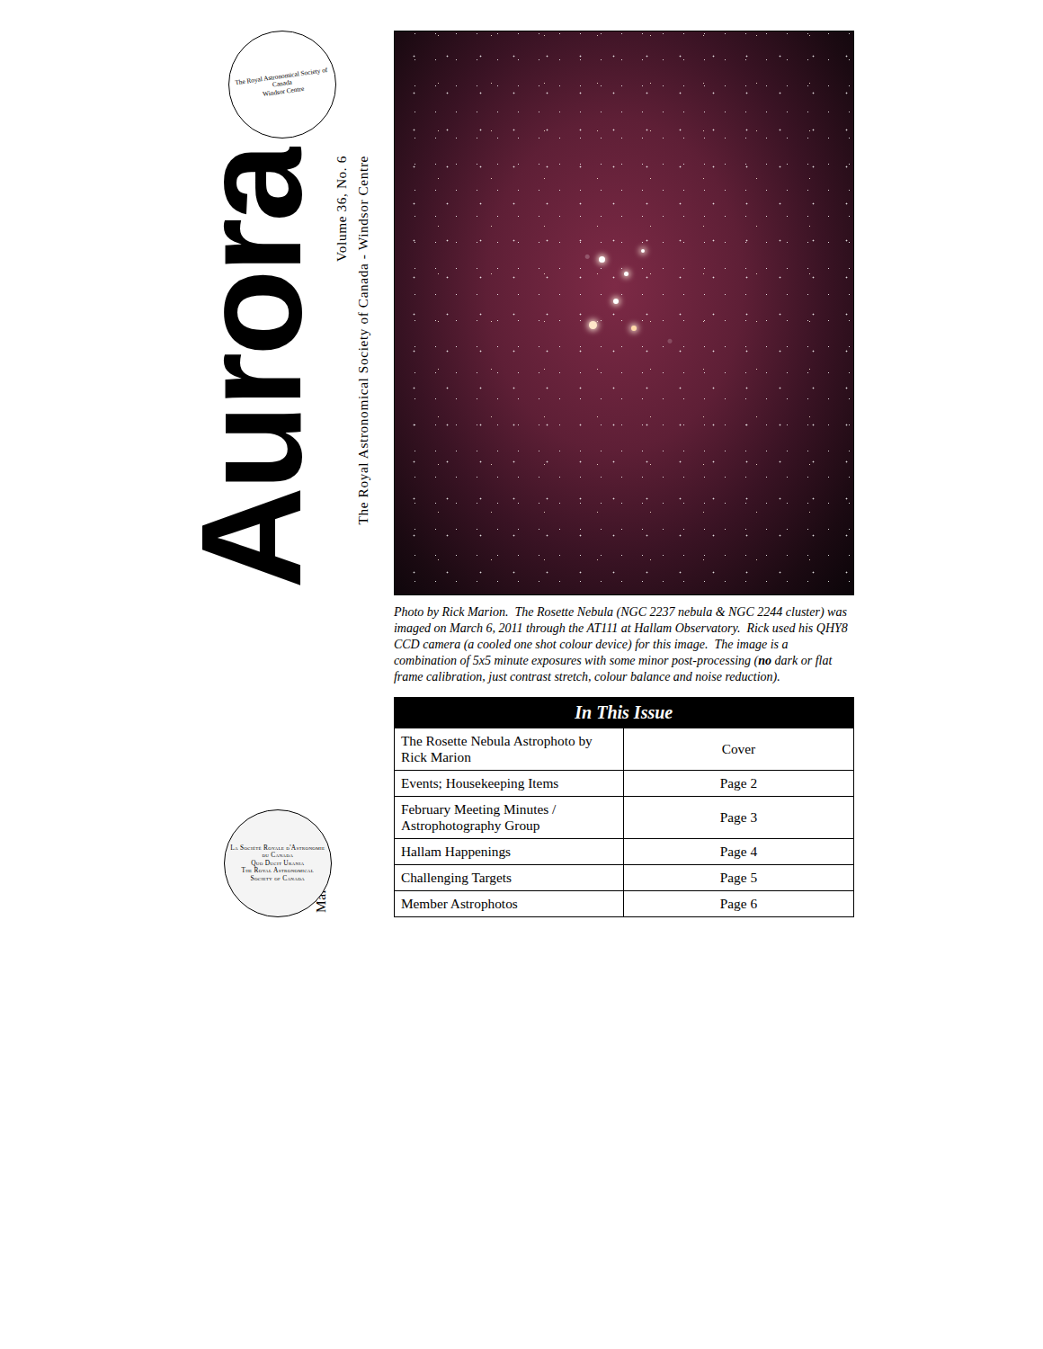The Royal Astronomical Society of Canada
Windsor Centre
Aurora
Volume 36, No. 6
The Royal Astronomical Society of Canada - Windsor Centre
March 2011
La Société Royale d'Astronomie du Canada
Quo Ducit Urania
The Royal Astronomical Society of Canada
Photo by Rick Marion. The Rosette Nebula (NGC 2237 nebula & NGC 2244 cluster) was imaged on March 6, 2011 through the AT111 at Hallam Observatory. Rick used his QHY8 CCD camera (a cooled one shot colour device) for this image. The image is a combination of 5x5 minute exposures with some minor post-processing (no dark or flat frame calibration, just contrast stretch, colour balance and noise reduction).
| In This Issue |
| --- |
| The Rosette Nebula Astrophoto by Rick Marion | Cover |
| Events; Housekeeping Items | Page 2 |
| February Meeting Minutes / Astrophotography Group | Page 3 |
| Hallam Happenings | Page 4 |
| Challenging Targets | Page 5 |
| Member Astrophotos | Page 6 |